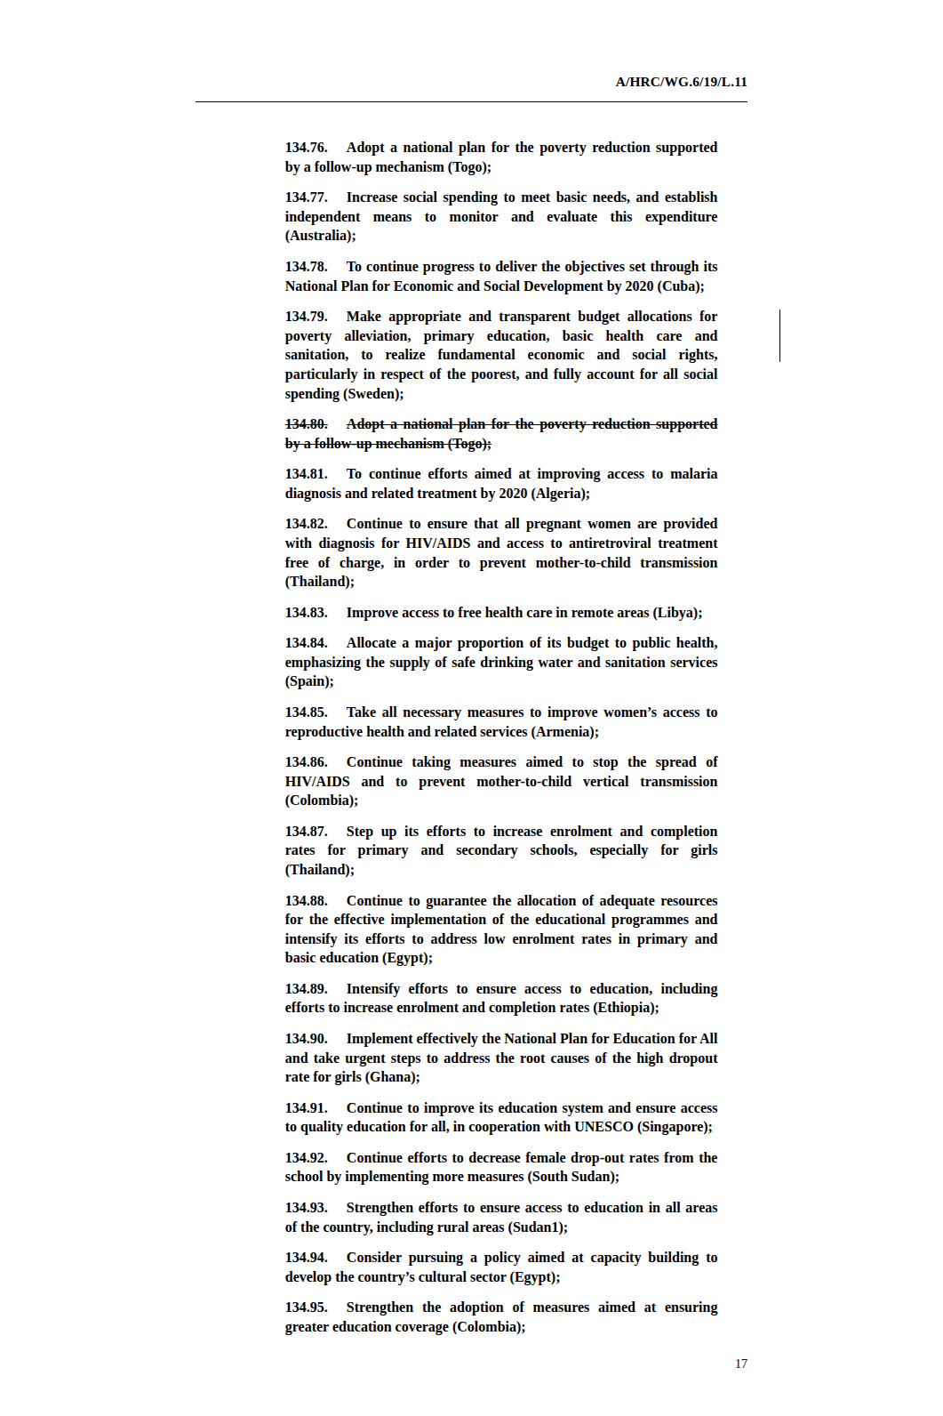A/HRC/WG.6/19/L.11
134.76. Adopt a national plan for the poverty reduction supported by a follow-up mechanism (Togo);
134.77. Increase social spending to meet basic needs, and establish independent means to monitor and evaluate this expenditure (Australia);
134.78. To continue progress to deliver the objectives set through its National Plan for Economic and Social Development by 2020 (Cuba);
134.79. Make appropriate and transparent budget allocations for poverty alleviation, primary education, basic health care and sanitation, to realize fundamental economic and social rights, particularly in respect of the poorest, and fully account for all social spending (Sweden);
134.80. Adopt a national plan for the poverty reduction supported by a follow-up mechanism (Togo);
134.81. To continue efforts aimed at improving access to malaria diagnosis and related treatment by 2020 (Algeria);
134.82. Continue to ensure that all pregnant women are provided with diagnosis for HIV/AIDS and access to antiretroviral treatment free of charge, in order to prevent mother-to-child transmission (Thailand);
134.83. Improve access to free health care in remote areas (Libya);
134.84. Allocate a major proportion of its budget to public health, emphasizing the supply of safe drinking water and sanitation services (Spain);
134.85. Take all necessary measures to improve women’s access to reproductive health and related services (Armenia);
134.86. Continue taking measures aimed to stop the spread of HIV/AIDS and to prevent mother-to-child vertical transmission (Colombia);
134.87. Step up its efforts to increase enrolment and completion rates for primary and secondary schools, especially for girls (Thailand);
134.88. Continue to guarantee the allocation of adequate resources for the effective implementation of the educational programmes and intensify its efforts to address low enrolment rates in primary and basic education (Egypt);
134.89. Intensify efforts to ensure access to education, including efforts to increase enrolment and completion rates (Ethiopia);
134.90. Implement effectively the National Plan for Education for All and take urgent steps to address the root causes of the high dropout rate for girls (Ghana);
134.91. Continue to improve its education system and ensure access to quality education for all, in cooperation with UNESCO (Singapore);
134.92. Continue efforts to decrease female drop-out rates from the school by implementing more measures (South Sudan);
134.93. Strengthen efforts to ensure access to education in all areas of the country, including rural areas (Sudan1);
134.94. Consider pursuing a policy aimed at capacity building to develop the country’s cultural sector (Egypt);
134.95. Strengthen the adoption of measures aimed at ensuring greater education coverage (Colombia);
17